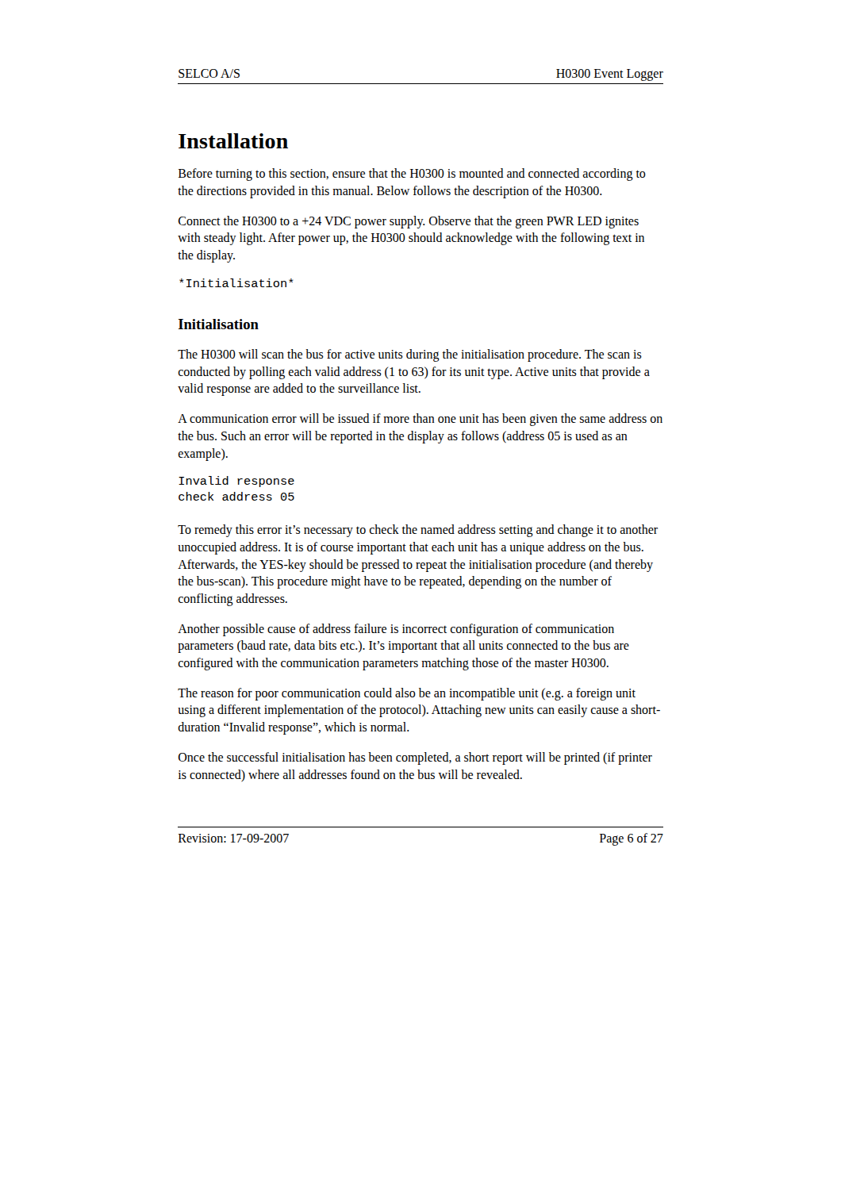SELCO A/S H0300 Event Logger
Installation
Before turning to this section, ensure that the H0300 is mounted and connected according to the directions provided in this manual. Below follows the description of the H0300.
Connect the H0300 to a +24 VDC power supply. Observe that the green PWR LED ignites with steady light. After power up, the H0300 should acknowledge with the following text in the display.
*Initialisation*
Initialisation
The H0300 will scan the bus for active units during the initialisation procedure. The scan is conducted by polling each valid address (1 to 63) for its unit type. Active units that provide a valid response are added to the surveillance list.
A communication error will be issued if more than one unit has been given the same address on the bus. Such an error will be reported in the display as follows (address 05 is used as an example).
Invalid response
check address 05
To remedy this error it’s necessary to check the named address setting and change it to another unoccupied address. It is of course important that each unit has a unique address on the bus. Afterwards, the YES-key should be pressed to repeat the initialisation procedure (and thereby the bus-scan). This procedure might have to be repeated, depending on the number of conflicting addresses.
Another possible cause of address failure is incorrect configuration of communication parameters (baud rate, data bits etc.). It’s important that all units connected to the bus are configured with the communication parameters matching those of the master H0300.
The reason for poor communication could also be an incompatible unit (e.g. a foreign unit using a different implementation of the protocol). Attaching new units can easily cause a short-duration “Invalid response”, which is normal.
Once the successful initialisation has been completed, a short report will be printed (if printer is connected) where all addresses found on the bus will be revealed.
Revision: 17-09-2007 Page 6 of 27